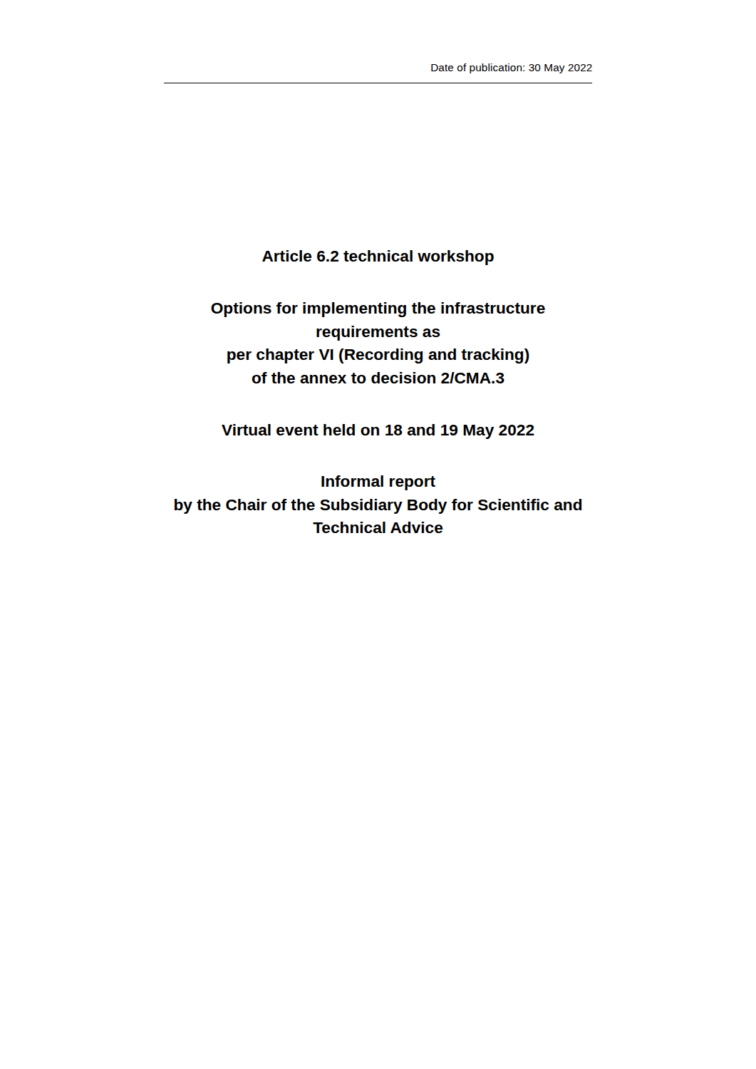Date of publication: 30 May 2022
Article 6.2 technical workshop
Options for implementing the infrastructure requirements as
per chapter VI (Recording and tracking)
of the annex to decision 2/CMA.3
Virtual event held on 18 and 19 May 2022
Informal report
by the Chair of the Subsidiary Body for Scientific and
Technical Advice